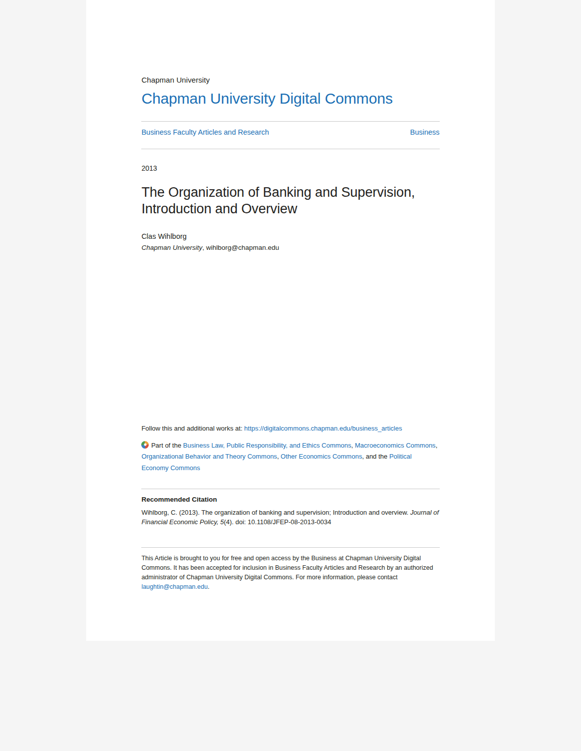Chapman University
Chapman University Digital Commons
Business Faculty Articles and Research Business
2013
The Organization of Banking and Supervision, Introduction and Overview
Clas Wihlborg
Chapman University, wihlborg@chapman.edu
Follow this and additional works at: https://digitalcommons.chapman.edu/business_articles
Part of the Business Law, Public Responsibility, and Ethics Commons, Macroeconomics Commons, Organizational Behavior and Theory Commons, Other Economics Commons, and the Political Economy Commons
Recommended Citation
Wihlborg, C. (2013). The organization of banking and supervision; Introduction and overview. Journal of Financial Economic Policy, 5(4). doi: 10.1108/JFEP-08-2013-0034
This Article is brought to you for free and open access by the Business at Chapman University Digital Commons. It has been accepted for inclusion in Business Faculty Articles and Research by an authorized administrator of Chapman University Digital Commons. For more information, please contact laughtin@chapman.edu.